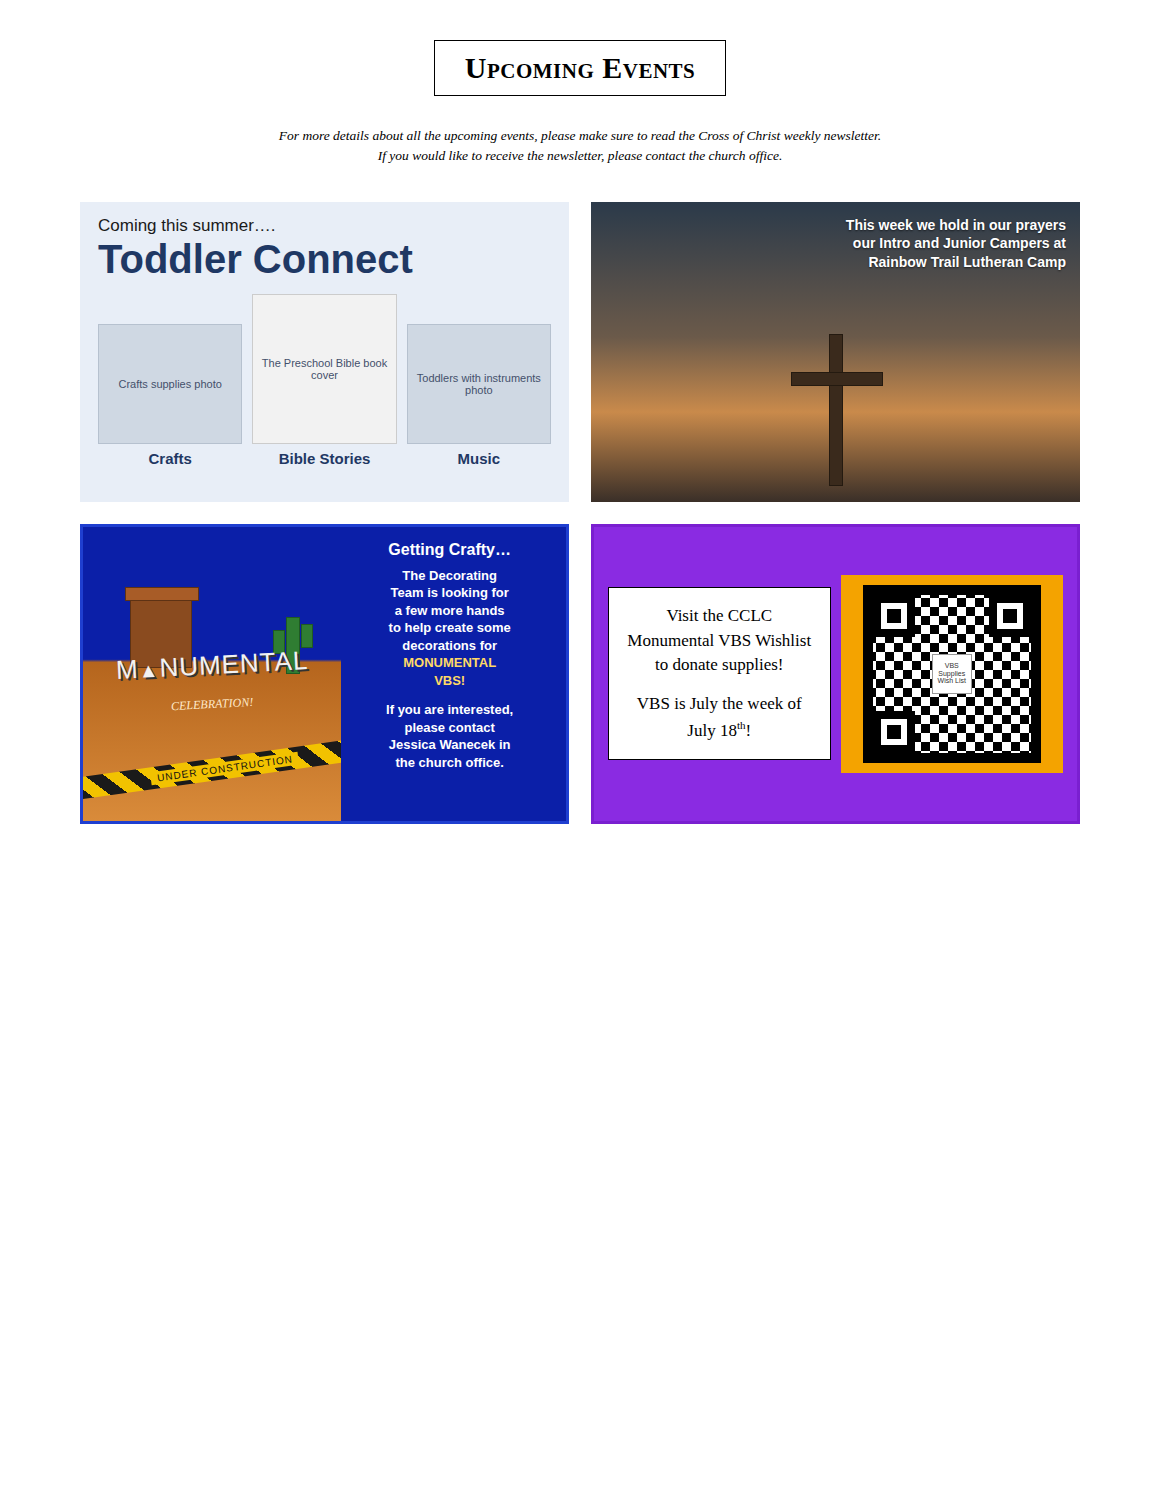Upcoming Events
For more details about all the upcoming events, please make sure to read the Cross of Christ weekly newsletter.
If you would like to receive the newsletter, please contact the church office.
Coming this summer….
Toddler Connect
Crafts supplies photo
Crafts
The Preschool Bible book cover
Bible Stories
Toddlers with instruments photo
Music
This week we hold in our prayers
our Intro and Junior Campers at
Rainbow Trail Lutheran Camp
M▲NUMENTAL
CELEBRATION!
UNDER CONSTRUCTION
Getting Crafty…
The Decorating
Team is looking for
a few more hands
to help create some
decorations for
MONUMENTAL
VBS!
If you are interested,
please contact
Jessica Wanecek in
the church office.
Visit the CCLC Monumental VBS Wishlist to donate supplies!
VBS is July the week of July 18th!
VBS Supplies Wish List